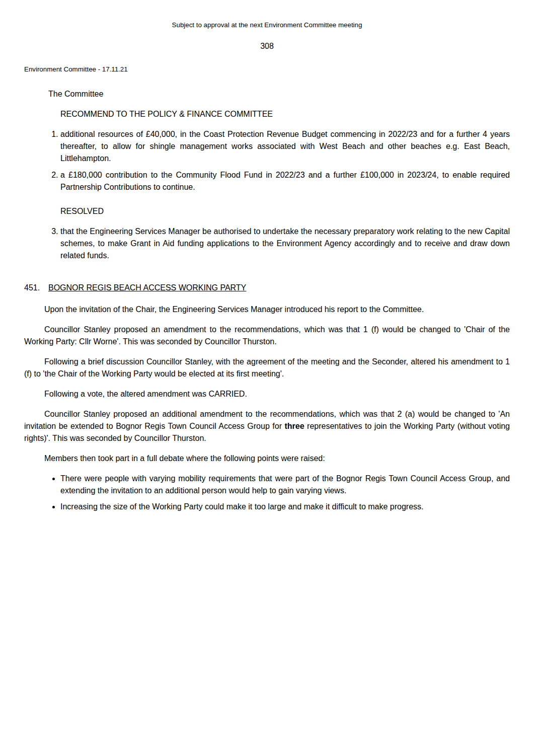Subject to approval at the next Environment Committee meeting
308
Environment Committee - 17.11.21
The Committee
RECOMMEND TO THE POLICY & FINANCE COMMITTEE
additional resources of £40,000, in the Coast Protection Revenue Budget commencing in 2022/23 and for a further 4 years thereafter, to allow for shingle management works associated with West Beach and other beaches e.g. East Beach, Littlehampton.
a £180,000 contribution to the Community Flood Fund in 2022/23 and a further £100,000 in 2023/24, to enable required Partnership Contributions to continue.
RESOLVED
that the Engineering Services Manager be authorised to undertake the necessary preparatory work relating to the new Capital schemes, to make Grant in Aid funding applications to the Environment Agency accordingly and to receive and draw down related funds.
451. BOGNOR REGIS BEACH ACCESS WORKING PARTY
Upon the invitation of the Chair, the Engineering Services Manager introduced his report to the Committee.
Councillor Stanley proposed an amendment to the recommendations, which was that 1 (f) would be changed to 'Chair of the Working Party: Cllr Worne'. This was seconded by Councillor Thurston.
Following a brief discussion Councillor Stanley, with the agreement of the meeting and the Seconder, altered his amendment to 1 (f) to 'the Chair of the Working Party would be elected at its first meeting'.
Following a vote, the altered amendment was CARRIED.
Councillor Stanley proposed an additional amendment to the recommendations, which was that 2 (a) would be changed to 'An invitation be extended to Bognor Regis Town Council Access Group for three representatives to join the Working Party (without voting rights)'. This was seconded by Councillor Thurston.
Members then took part in a full debate where the following points were raised:
There were people with varying mobility requirements that were part of the Bognor Regis Town Council Access Group, and extending the invitation to an additional person would help to gain varying views.
Increasing the size of the Working Party could make it too large and make it difficult to make progress.